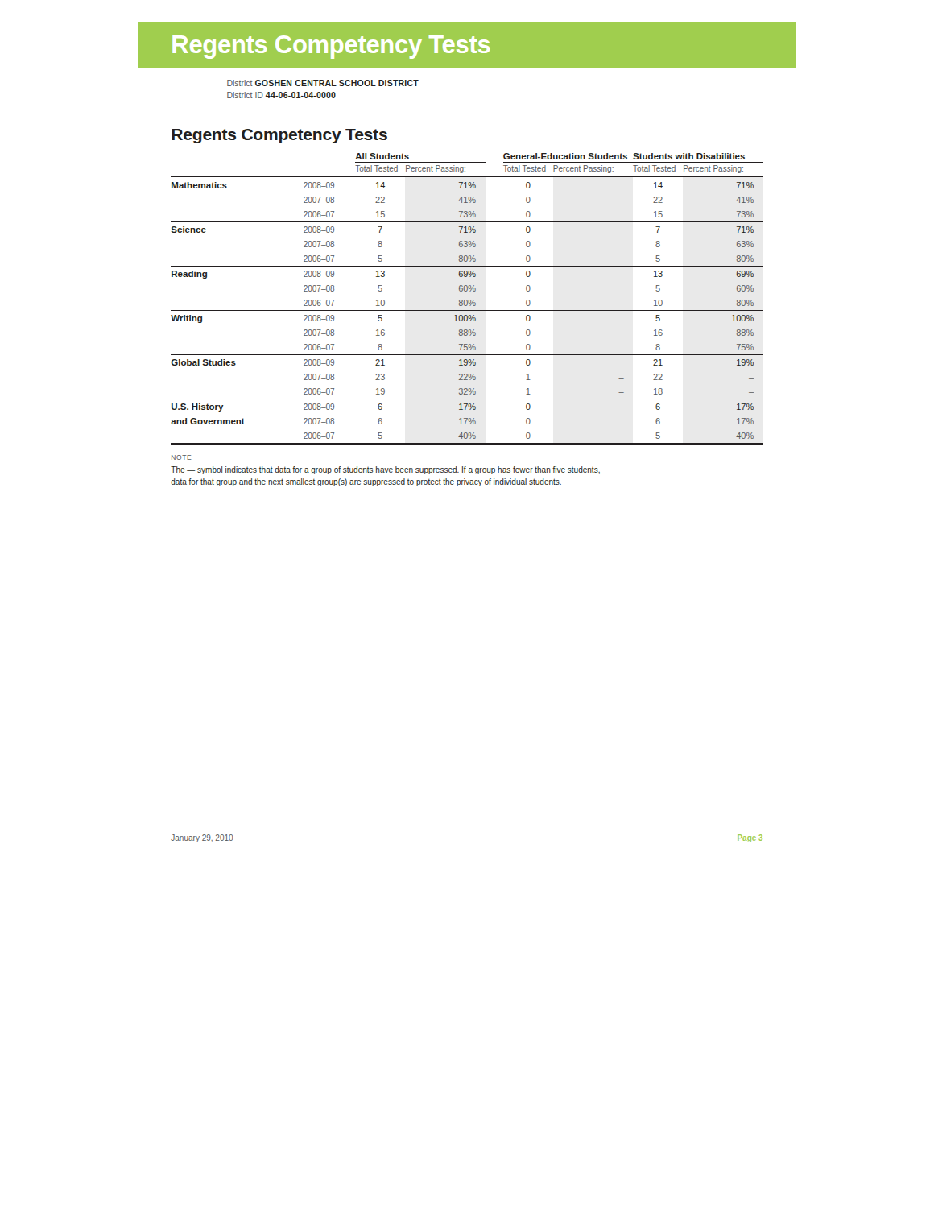Regents Competency Tests
District GOSHEN CENTRAL SCHOOL DISTRICT
District ID 44-06-01-04-0000
Regents Competency Tests
| | | All Students | | General-Education Students | Students with Disabilities |
| --- | --- | --- | --- | --- | --- |
| | | Total Tested | Percent Passing: | | Total Tested | Percent Passing: | Total Tested | Percent Passing: |
| Mathematics | 2008–09 | 14 | 71% | | 0 | | 14 | 71% |
| | 2007–08 | 22 | 41% | | 0 | | 22 | 41% |
| | 2006–07 | 15 | 73% | | 0 | | 15 | 73% |
| Science | 2008–09 | 7 | 71% | | 0 | | 7 | 71% |
| | 2007–08 | 8 | 63% | | 0 | | 8 | 63% |
| | 2006–07 | 5 | 80% | | 0 | | 5 | 80% |
| Reading | 2008–09 | 13 | 69% | | 0 | | 13 | 69% |
| | 2007–08 | 5 | 60% | | 0 | | 5 | 60% |
| | 2006–07 | 10 | 80% | | 0 | | 10 | 80% |
| Writing | 2008–09 | 5 | 100% | | 0 | | 5 | 100% |
| | 2007–08 | 16 | 88% | | 0 | | 16 | 88% |
| | 2006–07 | 8 | 75% | | 0 | | 8 | 75% |
| Global Studies | 2008–09 | 21 | 19% | | 0 | | 21 | 19% |
| | 2007–08 | 23 | 22% | | 1 | – | 22 | – |
| | 2006–07 | 19 | 32% | | 1 | – | 18 | – |
| U.S. History | 2008–09 | 6 | 17% | | 0 | | 6 | 17% |
| and Government | 2007–08 | 6 | 17% | | 0 | | 6 | 17% |
| | 2006–07 | 5 | 40% | | 0 | | 5 | 40% |
Note
The — symbol indicates that data for a group of students have been suppressed. If a group has fewer than five students,
data for that group and the next smallest group(s) are suppressed to protect the privacy of individual students.
Page 3 January 29, 2010